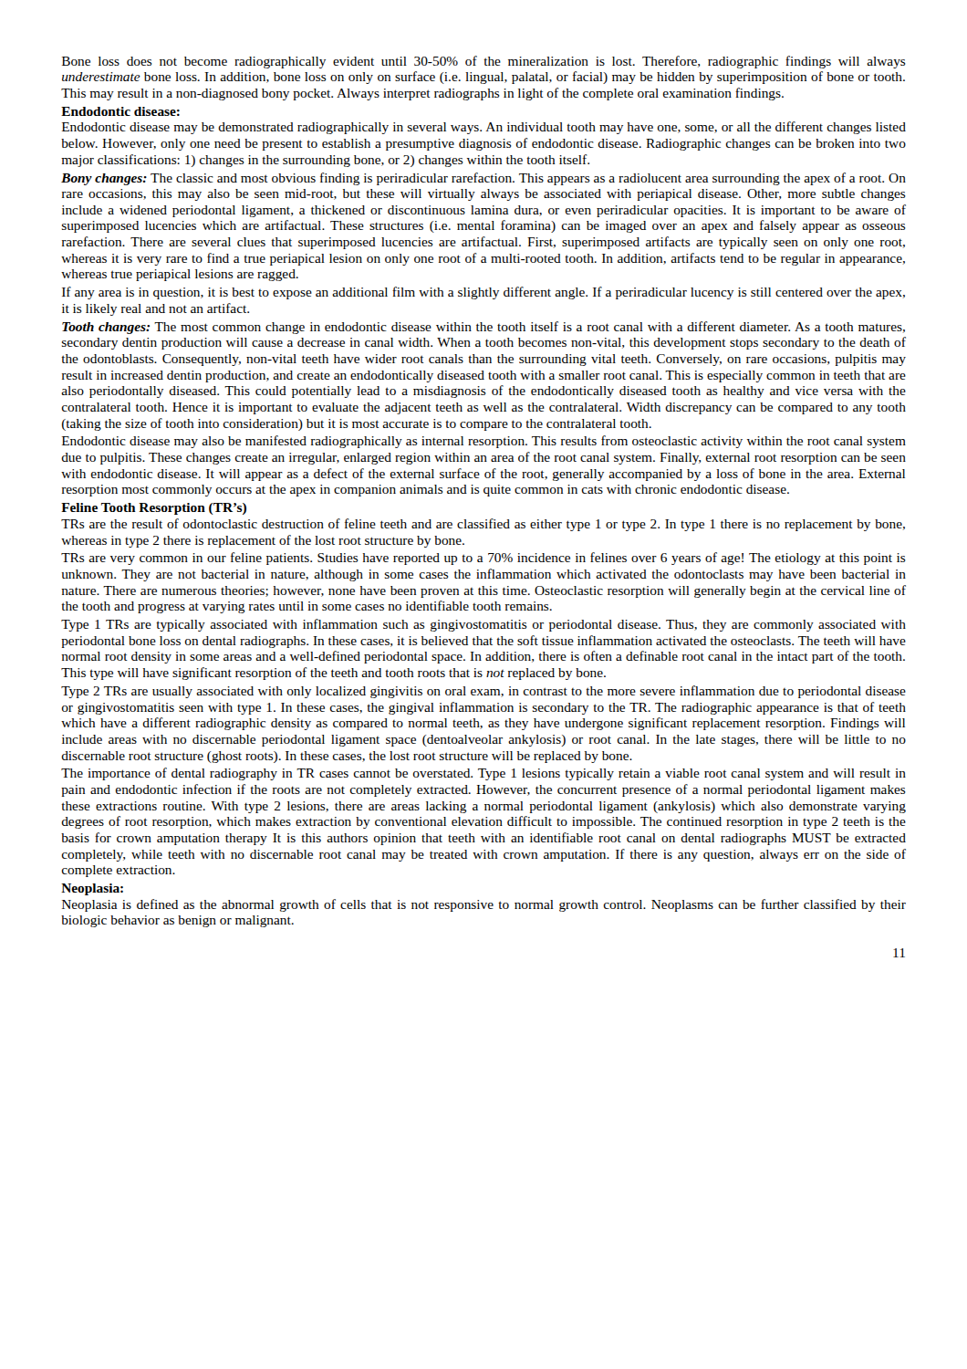Bone loss does not become radiographically evident until 30-50% of the mineralization is lost. Therefore, radiographic findings will always underestimate bone loss. In addition, bone loss on only on surface (i.e. lingual, palatal, or facial) may be hidden by superimposition of bone or tooth. This may result in a non-diagnosed bony pocket. Always interpret radiographs in light of the complete oral examination findings.
Endodontic disease:
Endodontic disease may be demonstrated radiographically in several ways. An individual tooth may have one, some, or all the different changes listed below. However, only one need be present to establish a presumptive diagnosis of endodontic disease. Radiographic changes can be broken into two major classifications: 1) changes in the surrounding bone, or 2) changes within the tooth itself.
Bony changes: The classic and most obvious finding is periradicular rarefaction. This appears as a radiolucent area surrounding the apex of a root. On rare occasions, this may also be seen mid-root, but these will virtually always be associated with periapical disease. Other, more subtle changes include a widened periodontal ligament, a thickened or discontinuous lamina dura, or even periradicular opacities. It is important to be aware of superimposed lucencies which are artifactual. These structures (i.e. mental foramina) can be imaged over an apex and falsely appear as osseous rarefaction. There are several clues that superimposed lucencies are artifactual. First, superimposed artifacts are typically seen on only one root, whereas it is very rare to find a true periapical lesion on only one root of a multi-rooted tooth. In addition, artifacts tend to be regular in appearance, whereas true periapical lesions are ragged.
If any area is in question, it is best to expose an additional film with a slightly different angle. If a periradicular lucency is still centered over the apex, it is likely real and not an artifact.
Tooth changes: The most common change in endodontic disease within the tooth itself is a root canal with a different diameter. As a tooth matures, secondary dentin production will cause a decrease in canal width. When a tooth becomes non-vital, this development stops secondary to the death of the odontoblasts. Consequently, non-vital teeth have wider root canals than the surrounding vital teeth. Conversely, on rare occasions, pulpitis may result in increased dentin production, and create an endodontically diseased tooth with a smaller root canal. This is especially common in teeth that are also periodontally diseased. This could potentially lead to a misdiagnosis of the endodontically diseased tooth as healthy and vice versa with the contralateral tooth. Hence it is important to evaluate the adjacent teeth as well as the contralateral. Width discrepancy can be compared to any tooth (taking the size of tooth into consideration) but it is most accurate is to compare to the contralateral tooth.
Endodontic disease may also be manifested radiographically as internal resorption. This results from osteoclastic activity within the root canal system due to pulpitis. These changes create an irregular, enlarged region within an area of the root canal system. Finally, external root resorption can be seen with endodontic disease. It will appear as a defect of the external surface of the root, generally accompanied by a loss of bone in the area. External resorption most commonly occurs at the apex in companion animals and is quite common in cats with chronic endodontic disease.
Feline Tooth Resorption (TR’s)
TRs are the result of odontoclastic destruction of feline teeth and are classified as either type 1 or type 2. In type 1 there is no replacement by bone, whereas in type 2 there is replacement of the lost root structure by bone.
TRs are very common in our feline patients. Studies have reported up to a 70% incidence in felines over 6 years of age! The etiology at this point is unknown. They are not bacterial in nature, although in some cases the inflammation which activated the odontoclasts may have been bacterial in nature. There are numerous theories; however, none have been proven at this time. Osteoclastic resorption will generally begin at the cervical line of the tooth and progress at varying rates until in some cases no identifiable tooth remains.
Type 1 TRs are typically associated with inflammation such as gingivostomatitis or periodontal disease. Thus, they are commonly associated with periodontal bone loss on dental radiographs. In these cases, it is believed that the soft tissue inflammation activated the osteoclasts. The teeth will have normal root density in some areas and a well-defined periodontal space. In addition, there is often a definable root canal in the intact part of the tooth. This type will have significant resorption of the teeth and tooth roots that is not replaced by bone.
Type 2 TRs are usually associated with only localized gingivitis on oral exam, in contrast to the more severe inflammation due to periodontal disease or gingivostomatitis seen with type 1. In these cases, the gingival inflammation is secondary to the TR. The radiographic appearance is that of teeth which have a different radiographic density as compared to normal teeth, as they have undergone significant replacement resorption. Findings will include areas with no discernable periodontal ligament space (dentoalveolar ankylosis) or root canal. In the late stages, there will be little to no discernable root structure (ghost roots). In these cases, the lost root structure will be replaced by bone.
The importance of dental radiography in TR cases cannot be overstated. Type 1 lesions typically retain a viable root canal system and will result in pain and endodontic infection if the roots are not completely extracted. However, the concurrent presence of a normal periodontal ligament makes these extractions routine. With type 2 lesions, there are areas lacking a normal periodontal ligament (ankylosis) which also demonstrate varying degrees of root resorption, which makes extraction by conventional elevation difficult to impossible. The continued resorption in type 2 teeth is the basis for crown amputation therapy It is this authors opinion that teeth with an identifiable root canal on dental radiographs MUST be extracted completely, while teeth with no discernable root canal may be treated with crown amputation. If there is any question, always err on the side of complete extraction.
Neoplasia:
Neoplasia is defined as the abnormal growth of cells that is not responsive to normal growth control. Neoplasms can be further classified by their biologic behavior as benign or malignant.
11